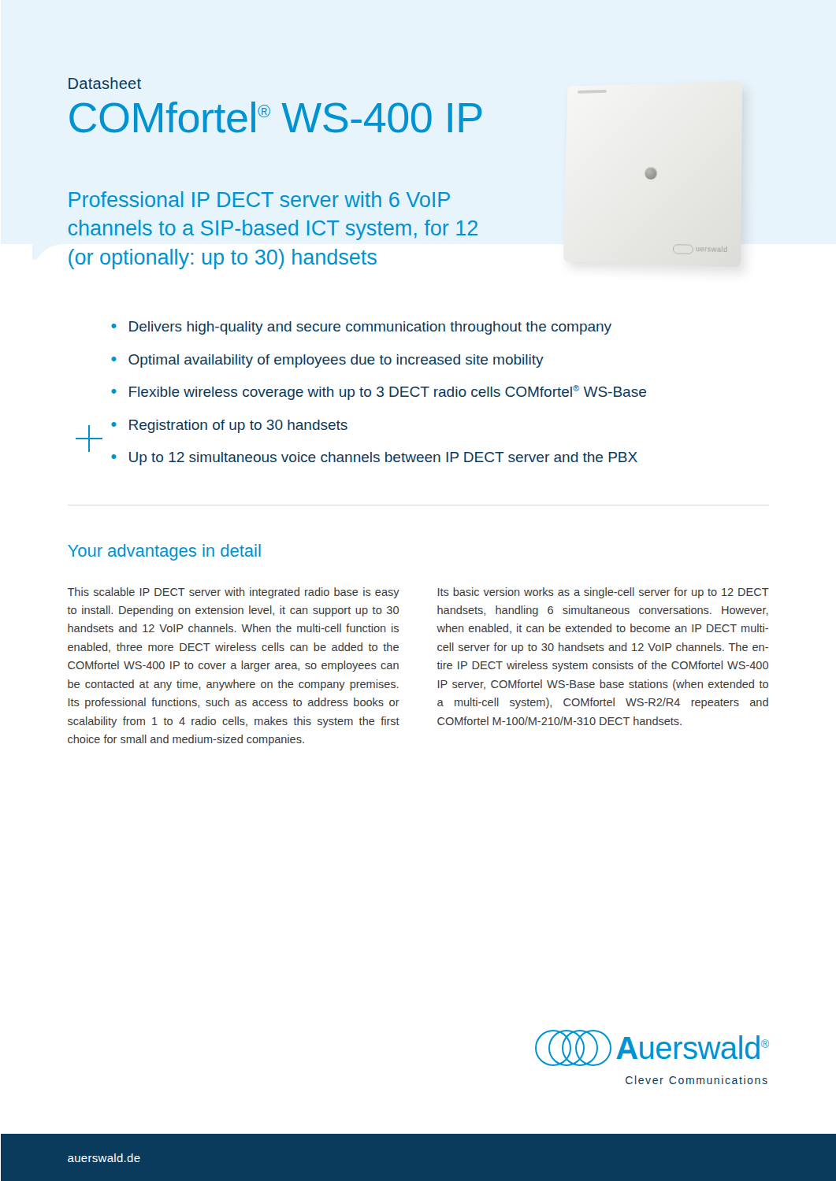Datasheet
COMfortel® WS-400 IP
uerswald
Professional IP DECT server with 6 VoIP channels to a SIP-based ICT system, for 12 (or optionally: up to 30) handsets
Delivers high-quality and secure communication throughout the company
Optimal availability of employees due to increased site mobility
Flexible wireless coverage with up to 3 DECT radio cells COMfortel® WS-Base
Registration of up to 30 handsets
Up to 12 simultaneous voice channels between IP DECT server and the PBX
Your advantages in detail
This scalable IP DECT server with integrated radio base is easy to install. Depending on extension level, it can support up to 30 handsets and 12 VoIP channels. When the multi-cell function is enabled, three more DECT wireless cells can be added to the COMfortel WS-400 IP to cover a larger area, so employees can be contacted at any time, anywhere on the company premises. Its professional functions, such as access to address books or scalability from 1 to 4 radio cells, makes this system the first choice for small and medium-sized companies.
Its basic version works as a single-cell server for up to 12 DECT handsets, handling 6 simultaneous conversations. However, when enabled, it can be extended to become an IP DECT multi-cell server for up to 30 handsets and 12 VoIP channels. The entire IP DECT wireless system consists of the COMfortel WS-400 IP server, COMfortel WS-Base base stations (when extended to a multi-cell system), COMfortel WS-R2/R4 repeaters and COMfortel M-100/M-210/M-310 DECT handsets.
Auerswald®
Clever Communications
auerswald.de